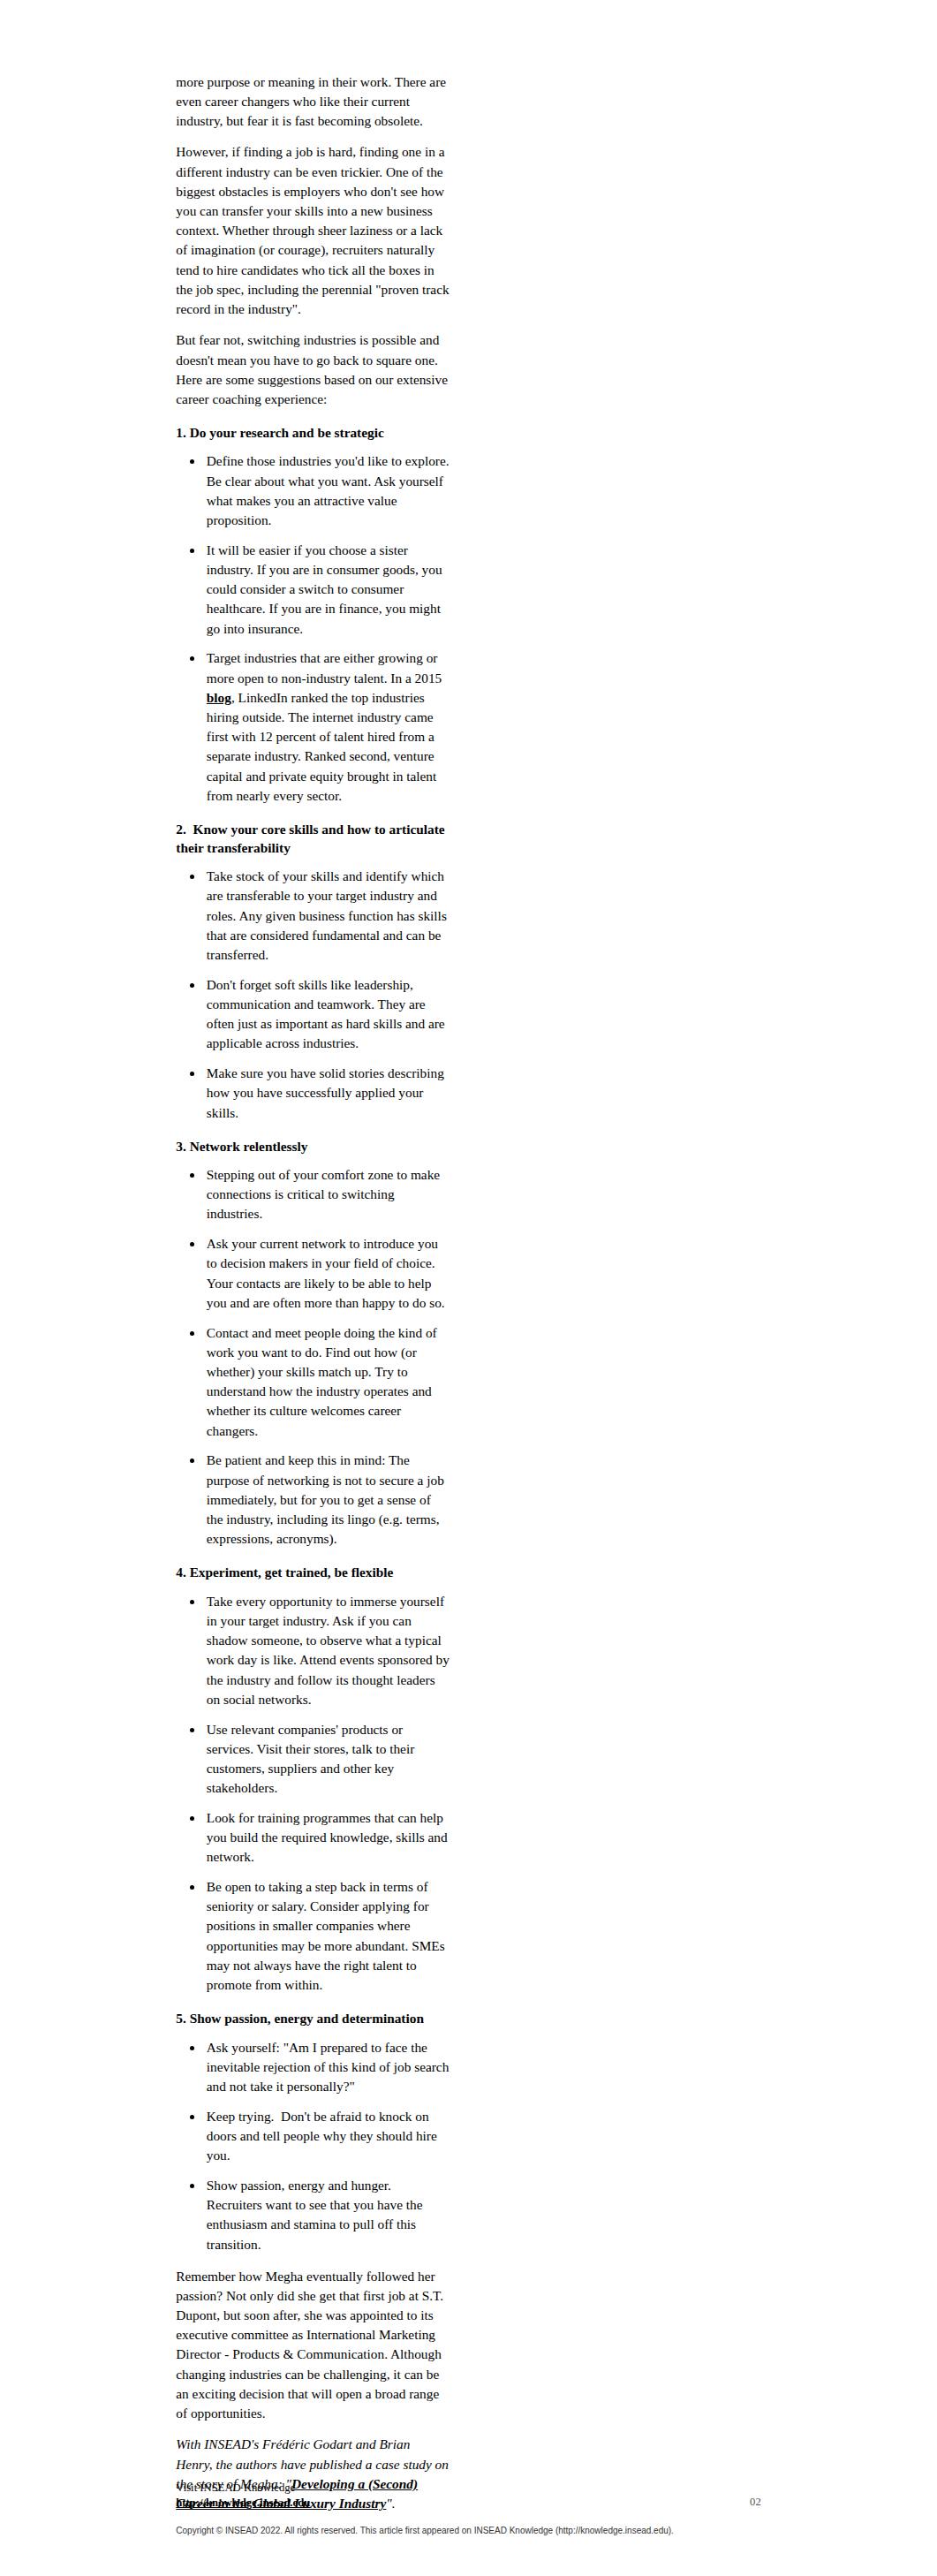more purpose or meaning in their work. There are even career changers who like their current industry, but fear it is fast becoming obsolete.
However, if finding a job is hard, finding one in a different industry can be even trickier. One of the biggest obstacles is employers who don't see how you can transfer your skills into a new business context. Whether through sheer laziness or a lack of imagination (or courage), recruiters naturally tend to hire candidates who tick all the boxes in the job spec, including the perennial "proven track record in the industry".
But fear not, switching industries is possible and doesn't mean you have to go back to square one. Here are some suggestions based on our extensive career coaching experience:
1. Do your research and be strategic
Define those industries you'd like to explore. Be clear about what you want. Ask yourself what makes you an attractive value proposition.
It will be easier if you choose a sister industry. If you are in consumer goods, you could consider a switch to consumer healthcare. If you are in finance, you might go into insurance.
Target industries that are either growing or more open to non-industry talent. In a 2015 blog, LinkedIn ranked the top industries hiring outside. The internet industry came first with 12 percent of talent hired from a separate industry. Ranked second, venture capital and private equity brought in talent from nearly every sector.
2. Know your core skills and how to articulate their transferability
Take stock of your skills and identify which are transferable to your target industry and roles. Any given business function has skills that are considered fundamental and can be transferred.
Don't forget soft skills like leadership, communication and teamwork. They are often just as important as hard skills and are applicable across industries.
Make sure you have solid stories describing how you have successfully applied your skills.
3. Network relentlessly
Stepping out of your comfort zone to make connections is critical to switching industries.
Ask your current network to introduce you to decision makers in your field of choice. Your contacts are likely to be able to help you and are often more than happy to do so.
Contact and meet people doing the kind of work you want to do. Find out how (or whether) your skills match up. Try to understand how the industry operates and whether its culture welcomes career changers.
Be patient and keep this in mind: The purpose of networking is not to secure a job immediately, but for you to get a sense of the industry, including its lingo (e.g. terms, expressions, acronyms).
4. Experiment, get trained, be flexible
Take every opportunity to immerse yourself in your target industry. Ask if you can shadow someone, to observe what a typical work day is like. Attend events sponsored by the industry and follow its thought leaders on social networks.
Use relevant companies' products or services. Visit their stores, talk to their customers, suppliers and other key stakeholders.
Look for training programmes that can help you build the required knowledge, skills and network.
Be open to taking a step back in terms of seniority or salary. Consider applying for positions in smaller companies where opportunities may be more abundant. SMEs may not always have the right talent to promote from within.
5. Show passion, energy and determination
Ask yourself: "Am I prepared to face the inevitable rejection of this kind of job search and not take it personally?"
Keep trying. Don't be afraid to knock on doors and tell people why they should hire you.
Show passion, energy and hunger. Recruiters want to see that you have the enthusiasm and stamina to pull off this transition.
Remember how Megha eventually followed her passion? Not only did she get that first job at S.T. Dupont, but soon after, she was appointed to its executive committee as International Marketing Director - Products & Communication. Although changing industries can be challenging, it can be an exciting decision that will open a broad range of opportunities.
With INSEAD's Frédéric Godart and Brian Henry, the authors have published a case study on the story of Megha: "Developing a (Second) Career in the Global Luxury Industry".
Visit INSEAD Knowledge
http://knowledge.insead.edu
02
Copyright © INSEAD 2022. All rights reserved. This article first appeared on INSEAD Knowledge (http://knowledge.insead.edu).